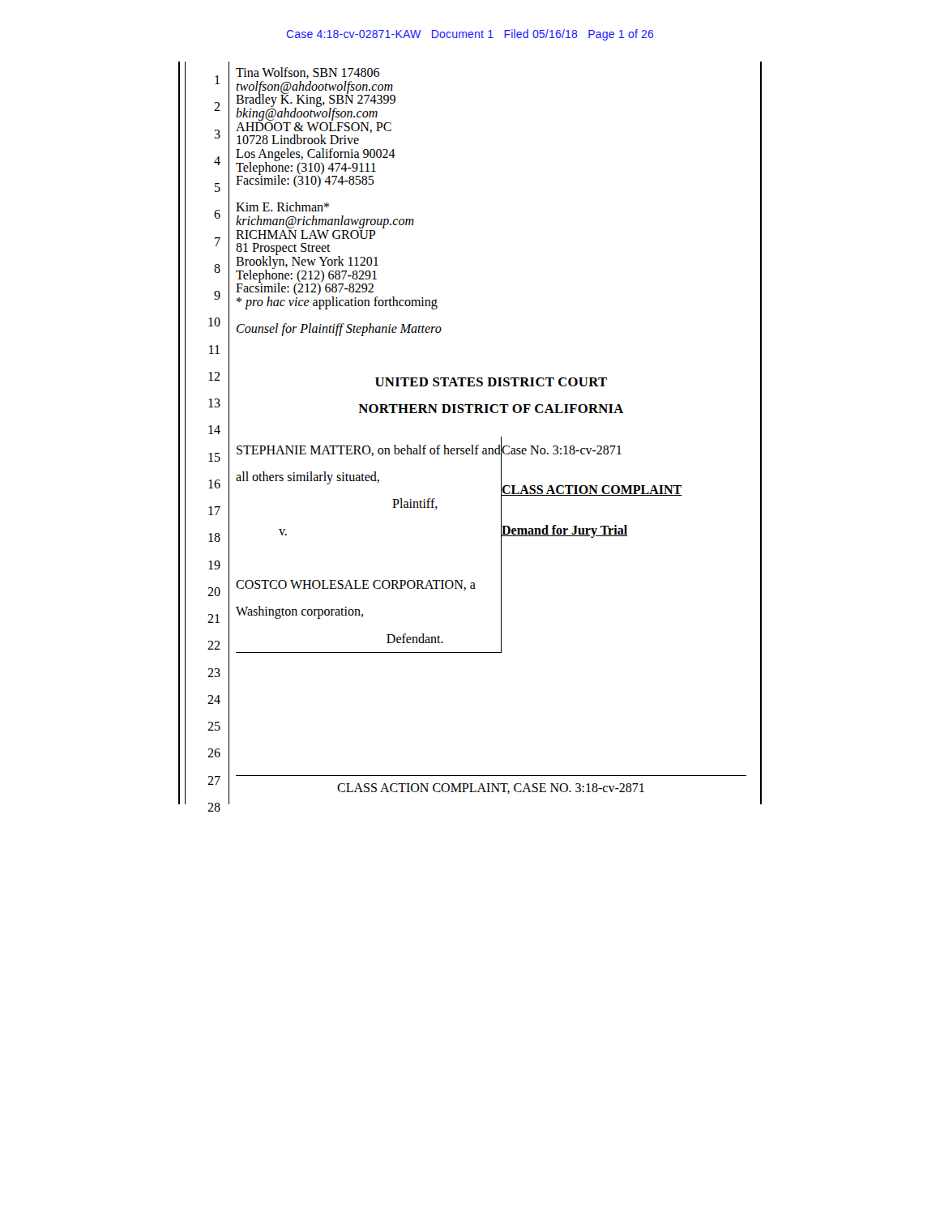Case 4:18-cv-02871-KAW Document 1 Filed 05/16/18 Page 1 of 26
1
2
3
4
5
6
7
8
9
10
11
12
13
14
15
16
17
18
19
20
21
22
23
24
25
26
27
28
Tina Wolfson, SBN 174806
twolfson@ahdootwolfson.com
Bradley K. King, SBN 274399
bking@ahdootwolfson.com
AHDOOT & WOLFSON, PC
10728 Lindbrook Drive
Los Angeles, California 90024
Telephone: (310) 474-9111
Facsimile: (310) 474-8585
Kim E. Richman*
krichman@richmanlawgroup.com
RICHMAN LAW GROUP
81 Prospect Street
Brooklyn, New York 11201
Telephone: (212) 687-8291
Facsimile: (212) 687-8292
* pro hac vice application forthcoming
Counsel for Plaintiff Stephanie Mattero
UNITED STATES DISTRICT COURT
NORTHERN DISTRICT OF CALIFORNIA
| STEPHANIE MATTERO, on behalf of herself and all others similarly situated, Plaintiff, v. COSTCO WHOLESALE CORPORATION, a Washington corporation, Defendant. | Case No. 3:18-cv-2871 CLASS ACTION COMPLAINT Demand for Jury Trial |
CLASS ACTION COMPLAINT, CASE NO. 3:18-cv-2871